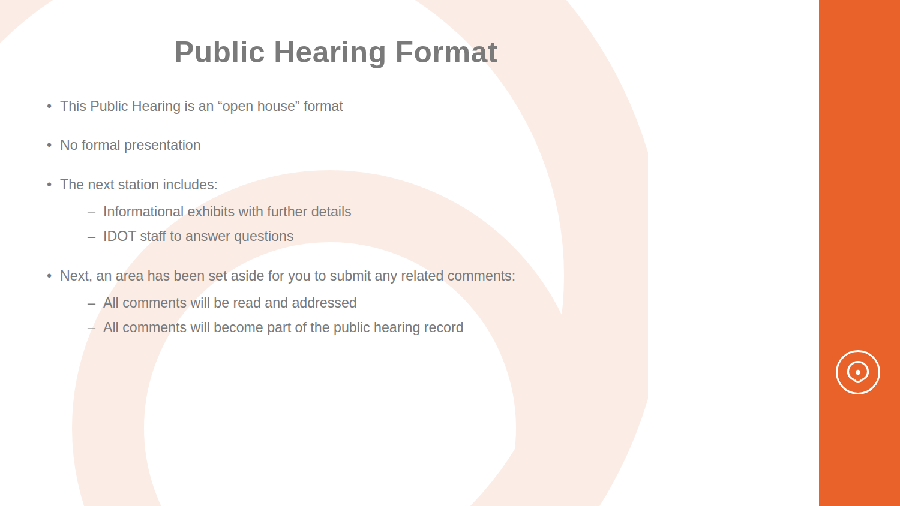Public Hearing Format
This Public Hearing is an “open house” format
No formal presentation
The next station includes:
Informational exhibits with further details
IDOT staff to answer questions
Next, an area has been set aside for you to submit any related comments:
All comments will be read and addressed
All comments will become part of the public hearing record